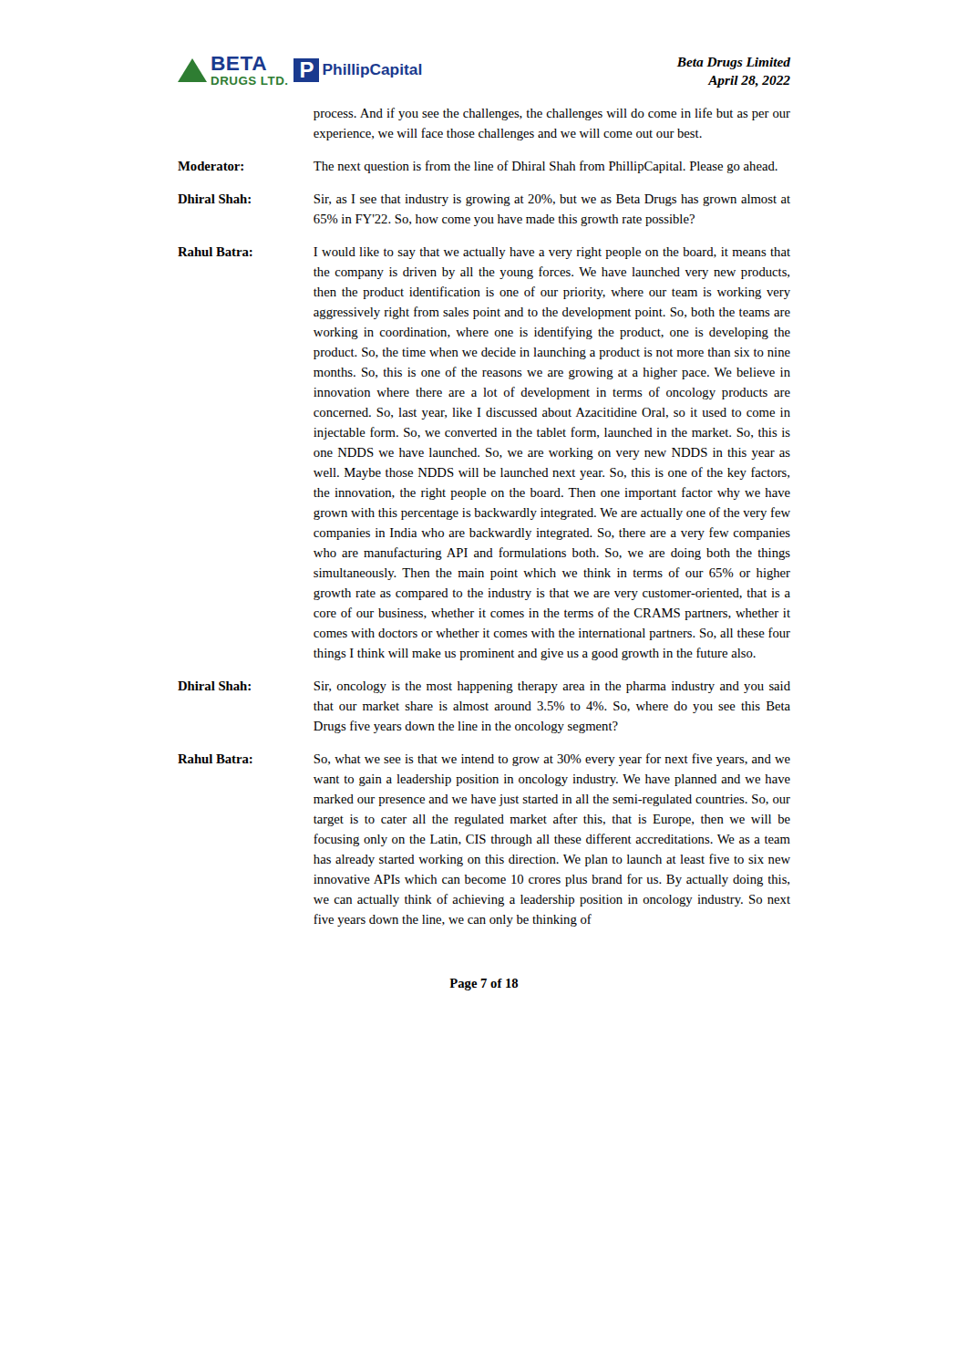BETA
DRUGS LTD.
P
PhillipCapital
Beta Drugs Limited April 28, 2022
process. And if you see the challenges, the challenges will do come in life but as per our experience, we will face those challenges and we will come out our best.
| Moderator: | The next question is from the line of Dhiral Shah from PhillipCapital. Please go ahead. |
| Dhiral Shah: | Sir, as I see that industry is growing at 20%, but we as Beta Drugs has grown almost at 65% in FY'22. So, how come you have made this growth rate possible? |
| Rahul Batra: | I would like to say that we actually have a very right people on the board, it means that the company is driven by all the young forces. We have launched very new products, then the product identification is one of our priority, where our team is working very aggressively right from sales point and to the development point. So, both the teams are working in coordination, where one is identifying the product, one is developing the product. So, the time when we decide in launching a product is not more than six to nine months. So, this is one of the reasons we are growing at a higher pace. We believe in innovation where there are a lot of development in terms of oncology products are concerned. So, last year, like I discussed about Azacitidine Oral, so it used to come in injectable form. So, we converted in the tablet form, launched in the market. So, this is one NDDS we have launched. So, we are working on very new NDDS in this year as well. Maybe those NDDS will be launched next year. So, this is one of the key factors, the innovation, the right people on the board. Then one important factor why we have grown with this percentage is backwardly integrated. We are actually one of the very few companies in India who are backwardly integrated. So, there are a very few companies who are manufacturing API and formulations both. So, we are doing both the things simultaneously. Then the main point which we think in terms of our 65% or higher growth rate as compared to the industry is that we are very customer-oriented, that is a core of our business, whether it comes in the terms of the CRAMS partners, whether it comes with doctors or whether it comes with the international partners. So, all these four things I think will make us prominent and give us a good growth in the future also. |
| Dhiral Shah: | Sir, oncology is the most happening therapy area in the pharma industry and you said that our market share is almost around 3.5% to 4%. So, where do you see this Beta Drugs five years down the line in the oncology segment? |
| Rahul Batra: | So, what we see is that we intend to grow at 30% every year for next five years, and we want to gain a leadership position in oncology industry. We have planned and we have marked our presence and we have just started in all the semi-regulated countries. So, our target is to cater all the regulated market after this, that is Europe, then we will be focusing only on the Latin, CIS through all these different accreditations. We as a team has already started working on this direction. We plan to launch at least five to six new innovative APIs which can become 10 crores plus brand for us. By actually doing this, we can actually think of achieving a leadership position in oncology industry. So next five years down the line, we can only be thinking of |
Page 7 of 18